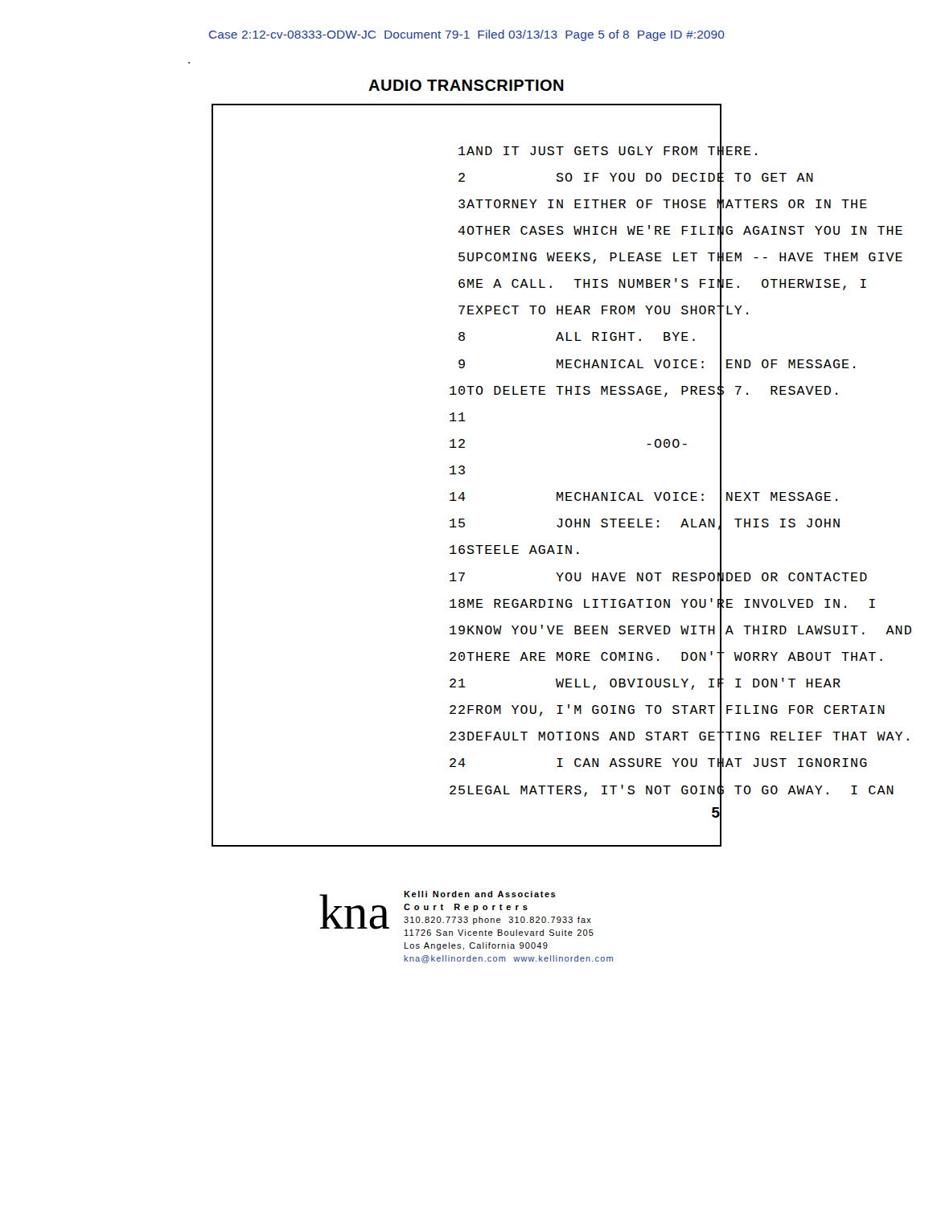Case 2:12-cv-08333-ODW-JC Document 79-1 Filed 03/13/13 Page 5 of 8 Page ID #:2090
.
AUDIO TRANSCRIPTION
| 1 | AND IT JUST GETS UGLY FROM THERE. |
| 2 | SO IF YOU DO DECIDE TO GET AN |
| 3 | ATTORNEY IN EITHER OF THOSE MATTERS OR IN THE |
| 4 | OTHER CASES WHICH WE'RE FILING AGAINST YOU IN THE |
| 5 | UPCOMING WEEKS, PLEASE LET THEM -- HAVE THEM GIVE |
| 6 | ME A CALL. THIS NUMBER'S FINE. OTHERWISE, I |
| 7 | EXPECT TO HEAR FROM YOU SHORTLY. |
| 8 | ALL RIGHT. BYE. |
| 9 | MECHANICAL VOICE: END OF MESSAGE. |
| 10 | TO DELETE THIS MESSAGE, PRESS 7. RESAVED. |
| 11 | |
| 12 | -O0O- |
| 13 | |
| 14 | MECHANICAL VOICE: NEXT MESSAGE. |
| 15 | JOHN STEELE: ALAN, THIS IS JOHN |
| 16 | STEELE AGAIN. |
| 17 | YOU HAVE NOT RESPONDED OR CONTACTED |
| 18 | ME REGARDING LITIGATION YOU'RE INVOLVED IN. I |
| 19 | KNOW YOU'VE BEEN SERVED WITH A THIRD LAWSUIT. AND |
| 20 | THERE ARE MORE COMING. DON'T WORRY ABOUT THAT. |
| 21 | WELL, OBVIOUSLY, IF I DON'T HEAR |
| 22 | FROM YOU, I'M GOING TO START FILING FOR CERTAIN |
| 23 | DEFAULT MOTIONS AND START GETTING RELIEF THAT WAY. |
| 24 | I CAN ASSURE YOU THAT JUST IGNORING |
| 25 | LEGAL MATTERS, IT'S NOT GOING TO GO AWAY. I CAN |
| | 5 |
kna
Kelli Norden and Associates
Court Reporters
310.820.7733 phone 310.820.7933 fax
11726 San Vicente Boulevard Suite 205
Los Angeles, California 90049
kna@kellinorden.com www.kellinorden.com